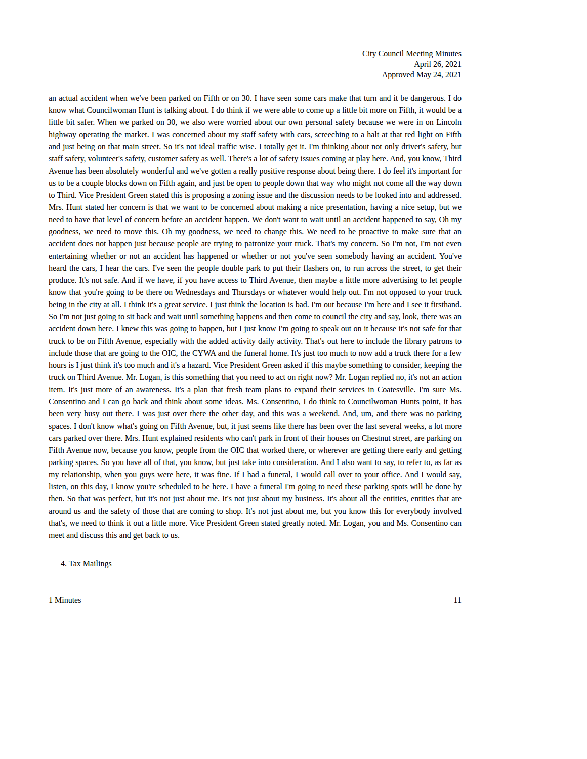City Council Meeting Minutes
April 26, 2021
Approved May 24, 2021
an actual accident when we've been parked on Fifth or on 30. I have seen some cars make that turn and it be dangerous. I do know what Councilwoman Hunt is talking about. I do think if we were able to come up a little bit more on Fifth, it would be a little bit safer. When we parked on 30, we also were worried about our own personal safety because we were in on Lincoln highway operating the market. I was concerned about my staff safety with cars, screeching to a halt at that red light on Fifth and just being on that main street. So it's not ideal traffic wise. I totally get it. I'm thinking about not only driver's safety, but staff safety, volunteer's safety, customer safety as well. There's a lot of safety issues coming at play here. And, you know, Third Avenue has been absolutely wonderful and we've gotten a really positive response about being there. I do feel it's important for us to be a couple blocks down on Fifth again, and just be open to people down that way who might not come all the way down to Third. Vice President Green stated this is proposing a zoning issue and the discussion needs to be looked into and addressed. Mrs. Hunt stated her concern is that we want to be concerned about making a nice presentation, having a nice setup, but we need to have that level of concern before an accident happen. We don't want to wait until an accident happened to say, Oh my goodness, we need to move this. Oh my goodness, we need to change this. We need to be proactive to make sure that an accident does not happen just because people are trying to patronize your truck. That's my concern. So I'm not, I'm not even entertaining whether or not an accident has happened or whether or not you've seen somebody having an accident. You've heard the cars, I hear the cars. I've seen the people double park to put their flashers on, to run across the street, to get their produce. It's not safe. And if we have, if you have access to Third Avenue, then maybe a little more advertising to let people know that you're going to be there on Wednesdays and Thursdays or whatever would help out. I'm not opposed to your truck being in the city at all. I think it's a great service. I just think the location is bad. I'm out because I'm here and I see it firsthand. So I'm not just going to sit back and wait until something happens and then come to council the city and say, look, there was an accident down here. I knew this was going to happen, but I just know I'm going to speak out on it because it's not safe for that truck to be on Fifth Avenue, especially with the added activity daily activity. That's out here to include the library patrons to include those that are going to the OIC, the CYWA and the funeral home. It's just too much to now add a truck there for a few hours is I just think it's too much and it's a hazard. Vice President Green asked if this maybe something to consider, keeping the truck on Third Avenue. Mr. Logan, is this something that you need to act on right now? Mr. Logan replied no, it's not an action item. It's just more of an awareness. It's a plan that fresh team plans to expand their services in Coatesville. I'm sure Ms. Consentino and I can go back and think about some ideas. Ms. Consentino, I do think to Councilwoman Hunts point, it has been very busy out there. I was just over there the other day, and this was a weekend. And, um, and there was no parking spaces. I don't know what's going on Fifth Avenue, but, it just seems like there has been over the last several weeks, a lot more cars parked over there. Mrs. Hunt explained residents who can't park in front of their houses on Chestnut street, are parking on Fifth Avenue now, because you know, people from the OIC that worked there, or wherever are getting there early and getting parking spaces. So you have all of that, you know, but just take into consideration. And I also want to say, to refer to, as far as my relationship, when you guys were here, it was fine. If I had a funeral, I would call over to your office. And I would say, listen, on this day, I know you're scheduled to be here. I have a funeral I'm going to need these parking spots will be done by then. So that was perfect, but it's not just about me. It's not just about my business. It's about all the entities, entities that are around us and the safety of those that are coming to shop. It's not just about me, but you know this for everybody involved that's, we need to think it out a little more. Vice President Green stated greatly noted. Mr. Logan, you and Ms. Consentino can meet and discuss this and get back to us.
Tax Mailings
1 Minutes
11